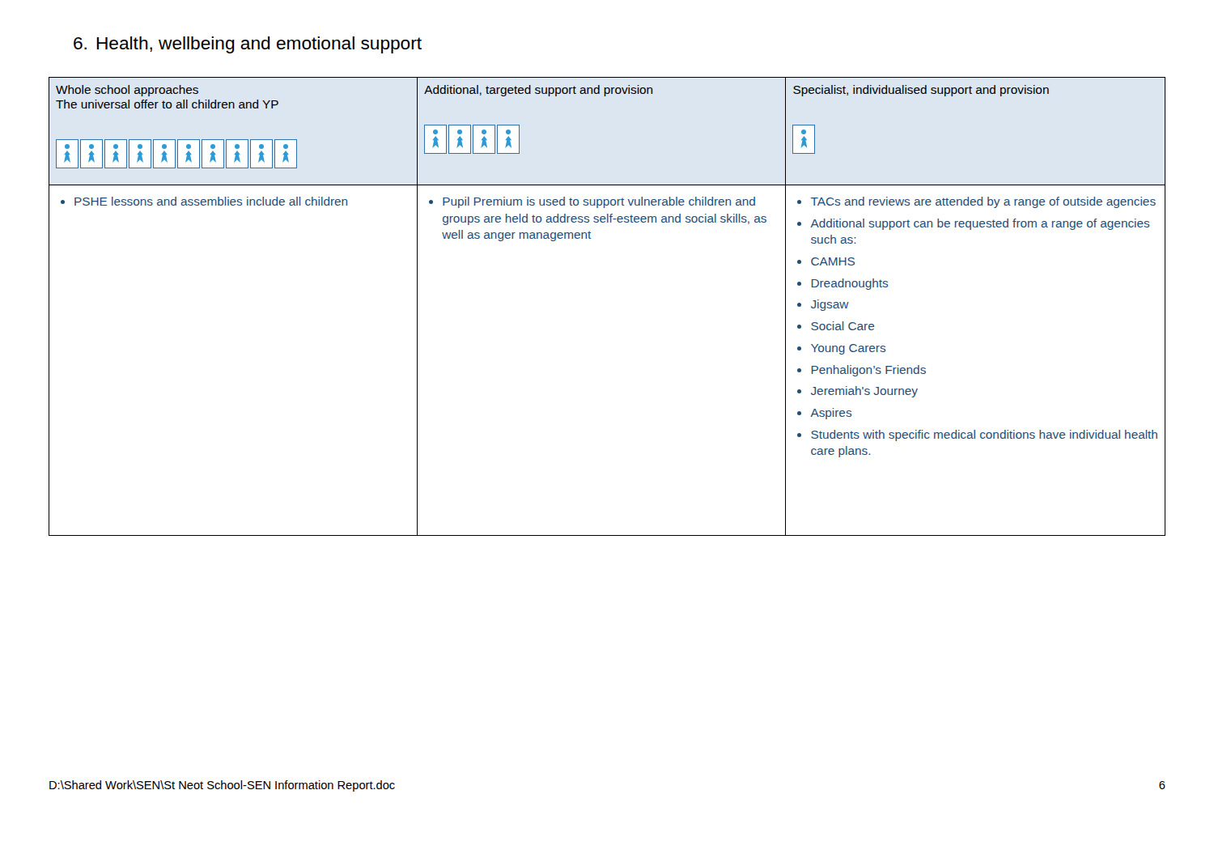6. Health, wellbeing and emotional support
| Whole school approaches The universal offer to all children and YP | Additional, targeted support and provision | Specialist, individualised support and provision |
| --- | --- | --- |
| PSHE lessons and assemblies include all children | Pupil Premium is used to support vulnerable children and groups are held to address self-esteem and social skills, as well as anger management | TACs and reviews are attended by a range of outside agencies Additional support can be requested from a range of agencies such as: CAMHS Dreadnoughts Jigsaw Social Care Young Carers Penhaligon’s Friends Jeremiah's Journey Aspires Students with specific medical conditions have individual health care plans. |
D:\Shared Work\SEN\St Neot School-SEN Information Report.doc 6